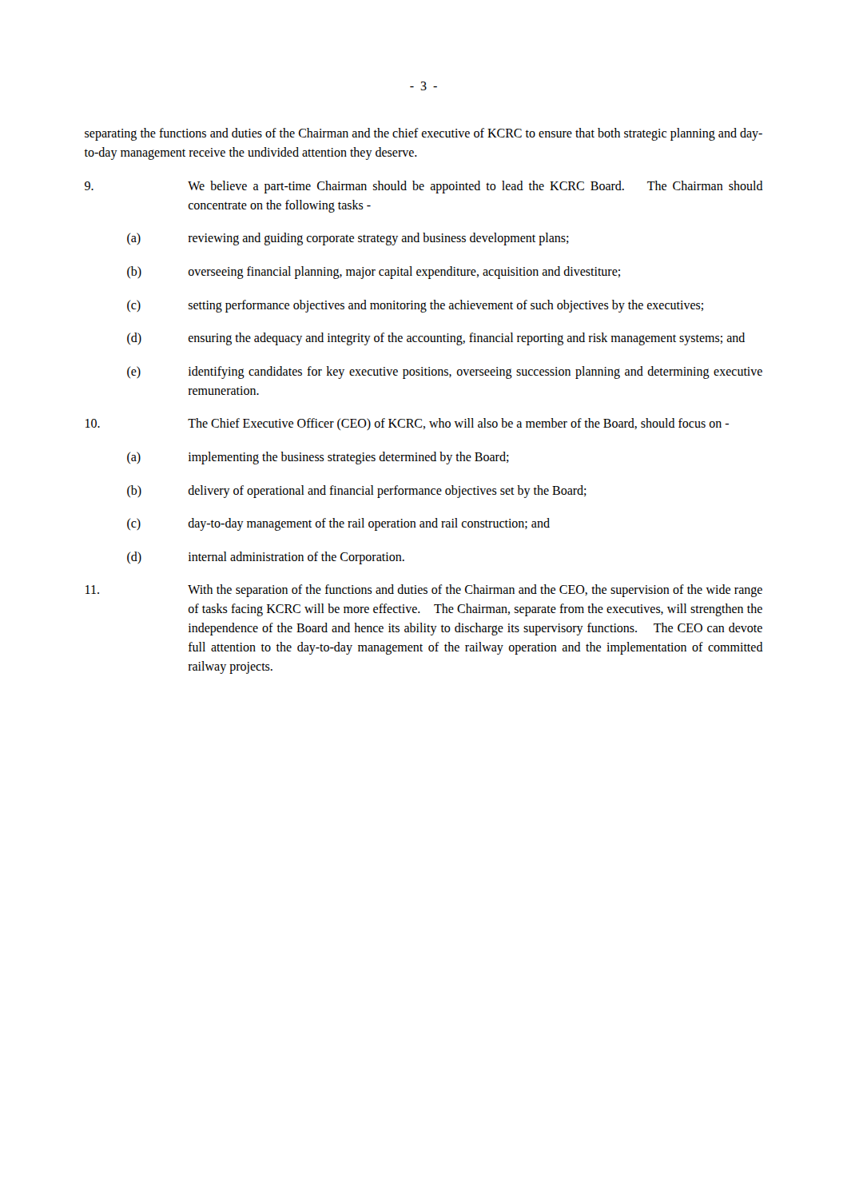- 3 -
separating the functions and duties of the Chairman and the chief executive of KCRC to ensure that both strategic planning and day-to-day management receive the undivided attention they deserve.
9.
We believe a part-time Chairman should be appointed to lead the KCRC Board. The Chairman should concentrate on the following tasks -
(a) reviewing and guiding corporate strategy and business development plans;
(b) overseeing financial planning, major capital expenditure, acquisition and divestiture;
(c) setting performance objectives and monitoring the achievement of such objectives by the executives;
(d) ensuring the adequacy and integrity of the accounting, financial reporting and risk management systems; and
(e) identifying candidates for key executive positions, overseeing succession planning and determining executive remuneration.
10.
The Chief Executive Officer (CEO) of KCRC, who will also be a member of the Board, should focus on -
(a) implementing the business strategies determined by the Board;
(b) delivery of operational and financial performance objectives set by the Board;
(c) day-to-day management of the rail operation and rail construction; and
(d) internal administration of the Corporation.
11.
With the separation of the functions and duties of the Chairman and the CEO, the supervision of the wide range of tasks facing KCRC will be more effective. The Chairman, separate from the executives, will strengthen the independence of the Board and hence its ability to discharge its supervisory functions. The CEO can devote full attention to the day-to-day management of the railway operation and the implementation of committed railway projects.